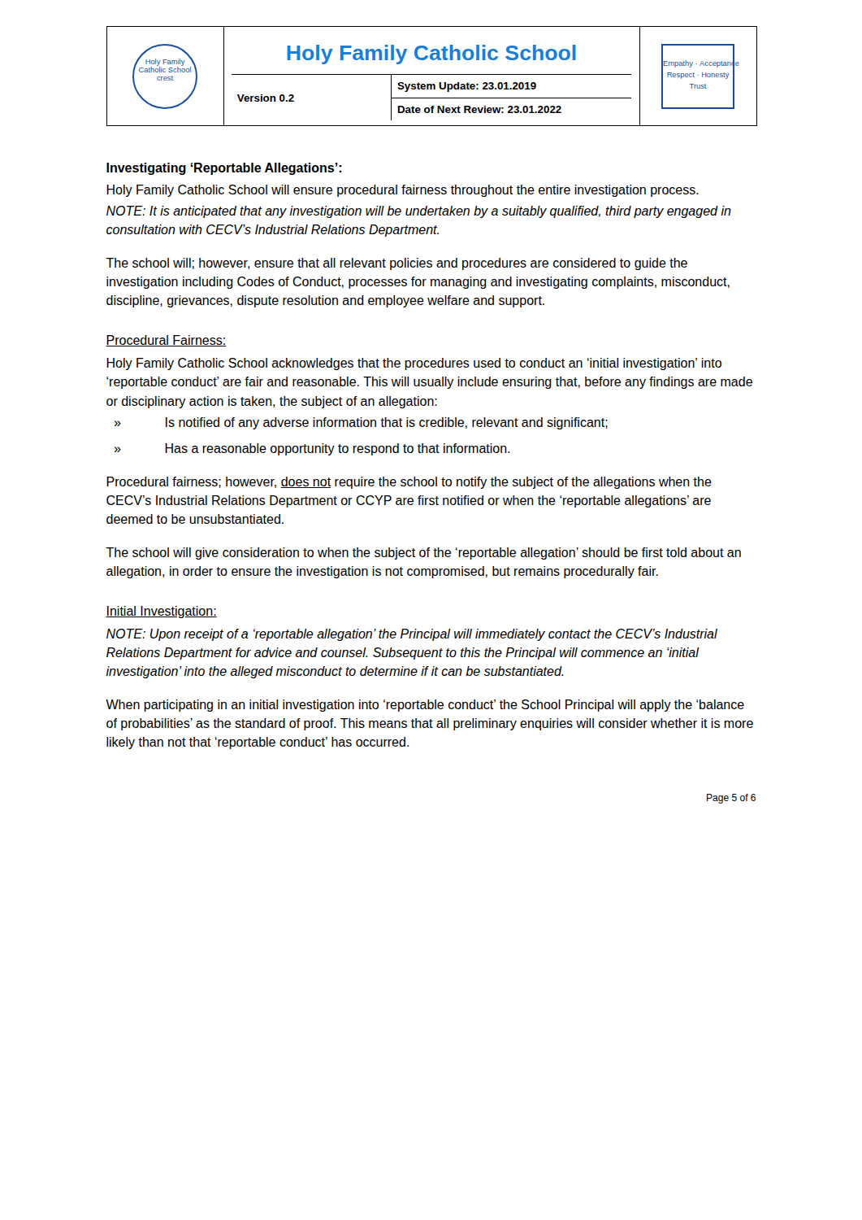Holy Family
Catholic School
crest
Holy Family Catholic School
Version 0.2
System Update: 23.01.2019
Date of Next Review: 23.01.2022
Empathy · Acceptance
Respect · Honesty
Trust
Investigating ‘Reportable Allegations’:
Holy Family Catholic School will ensure procedural fairness throughout the entire investigation process.
NOTE: It is anticipated that any investigation will be undertaken by a suitably qualified, third party engaged in consultation with CECV’s Industrial Relations Department.
The school will; however, ensure that all relevant policies and procedures are considered to guide the investigation including Codes of Conduct, processes for managing and investigating complaints, misconduct, discipline, grievances, dispute resolution and employee welfare and support.
Procedural Fairness:
Holy Family Catholic School acknowledges that the procedures used to conduct an ‘initial investigation’ into ‘reportable conduct’ are fair and reasonable. This will usually include ensuring that, before any findings are made or disciplinary action is taken, the subject of an allegation:
Is notified of any adverse information that is credible, relevant and significant;
Has a reasonable opportunity to respond to that information.
Procedural fairness; however, does not require the school to notify the subject of the allegations when the CECV’s Industrial Relations Department or CCYP are first notified or when the ‘reportable allegations’ are deemed to be unsubstantiated.
The school will give consideration to when the subject of the ‘reportable allegation’ should be first told about an allegation, in order to ensure the investigation is not compromised, but remains procedurally fair.
Initial Investigation:
NOTE: Upon receipt of a ‘reportable allegation’ the Principal will immediately contact the CECV’s Industrial Relations Department for advice and counsel. Subsequent to this the Principal will commence an ‘initial investigation’ into the alleged misconduct to determine if it can be substantiated.
When participating in an initial investigation into ‘reportable conduct’ the School Principal will apply the ‘balance of probabilities’ as the standard of proof. This means that all preliminary enquiries will consider whether it is more likely than not that ‘reportable conduct’ has occurred.
Page 5 of 6